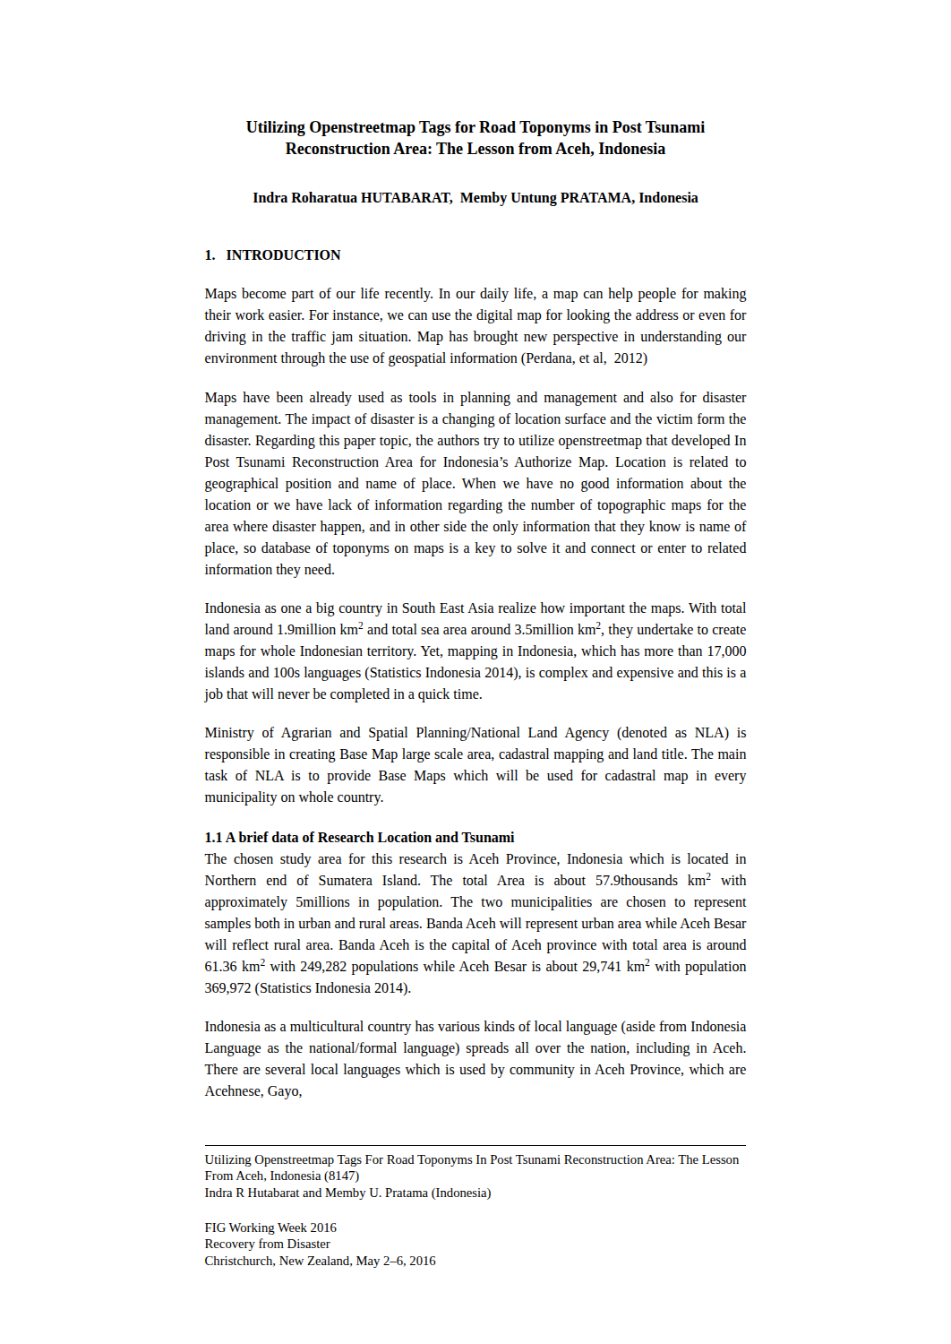Utilizing Openstreetmap Tags for Road Toponyms in Post Tsunami
Reconstruction Area: The Lesson from Aceh, Indonesia
Indra Roharatua HUTABARAT, Memby Untung PRATAMA, Indonesia
1. INTRODUCTION
Maps become part of our life recently. In our daily life, a map can help people for making their work easier. For instance, we can use the digital map for looking the address or even for driving in the traffic jam situation. Map has brought new perspective in understanding our environment through the use of geospatial information (Perdana, et al, 2012)
Maps have been already used as tools in planning and management and also for disaster management. The impact of disaster is a changing of location surface and the victim form the disaster. Regarding this paper topic, the authors try to utilize openstreetmap that developed In Post Tsunami Reconstruction Area for Indonesia’s Authorize Map. Location is related to geographical position and name of place. When we have no good information about the location or we have lack of information regarding the number of topographic maps for the area where disaster happen, and in other side the only information that they know is name of place, so database of toponyms on maps is a key to solve it and connect or enter to related information they need.
Indonesia as one a big country in South East Asia realize how important the maps. With total land around 1.9million km2 and total sea area around 3.5million km2, they undertake to create maps for whole Indonesian territory. Yet, mapping in Indonesia, which has more than 17,000 islands and 100s languages (Statistics Indonesia 2014), is complex and expensive and this is a job that will never be completed in a quick time.
Ministry of Agrarian and Spatial Planning/National Land Agency (denoted as NLA) is responsible in creating Base Map large scale area, cadastral mapping and land title. The main task of NLA is to provide Base Maps which will be used for cadastral map in every municipality on whole country.
1.1 A brief data of Research Location and Tsunami
The chosen study area for this research is Aceh Province, Indonesia which is located in Northern end of Sumatera Island. The total Area is about 57.9thousands km2 with approximately 5millions in population. The two municipalities are chosen to represent samples both in urban and rural areas. Banda Aceh will represent urban area while Aceh Besar will reflect rural area. Banda Aceh is the capital of Aceh province with total area is around 61.36 km2 with 249,282 populations while Aceh Besar is about 29,741 km2 with population 369,972 (Statistics Indonesia 2014).
Indonesia as a multicultural country has various kinds of local language (aside from Indonesia Language as the national/formal language) spreads all over the nation, including in Aceh. There are several local languages which is used by community in Aceh Province, which are Acehnese, Gayo,
Utilizing Openstreetmap Tags For Road Toponyms In Post Tsunami Reconstruction Area: The Lesson From Aceh, Indonesia (8147)
Indra R Hutabarat and Memby U. Pratama (Indonesia)
FIG Working Week 2016
Recovery from Disaster
Christchurch, New Zealand, May 2–6, 2016